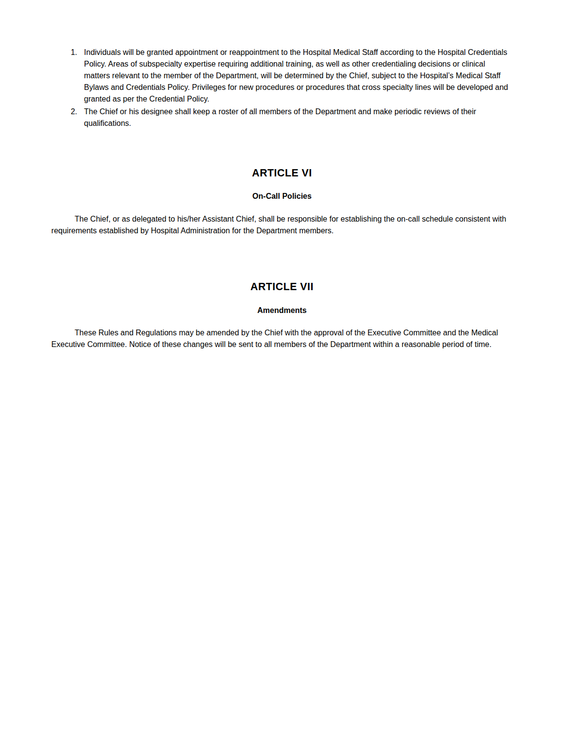Individuals will be granted appointment or reappointment to the Hospital Medical Staff according to the Hospital Credentials Policy. Areas of subspecialty expertise requiring additional training, as well as other credentialing decisions or clinical matters relevant to the member of the Department, will be determined by the Chief, subject to the Hospital’s Medical Staff Bylaws and Credentials Policy. Privileges for new procedures or procedures that cross specialty lines will be developed and granted as per the Credential Policy.
The Chief or his designee shall keep a roster of all members of the Department and make periodic reviews of their qualifications.
ARTICLE VI
On-Call Policies
The Chief, or as delegated to his/her Assistant Chief, shall be responsible for establishing the on-call schedule consistent with requirements established by Hospital Administration for the Department members.
ARTICLE VII
Amendments
These Rules and Regulations may be amended by the Chief with the approval of the Executive Committee and the Medical Executive Committee. Notice of these changes will be sent to all members of the Department within a reasonable period of time.